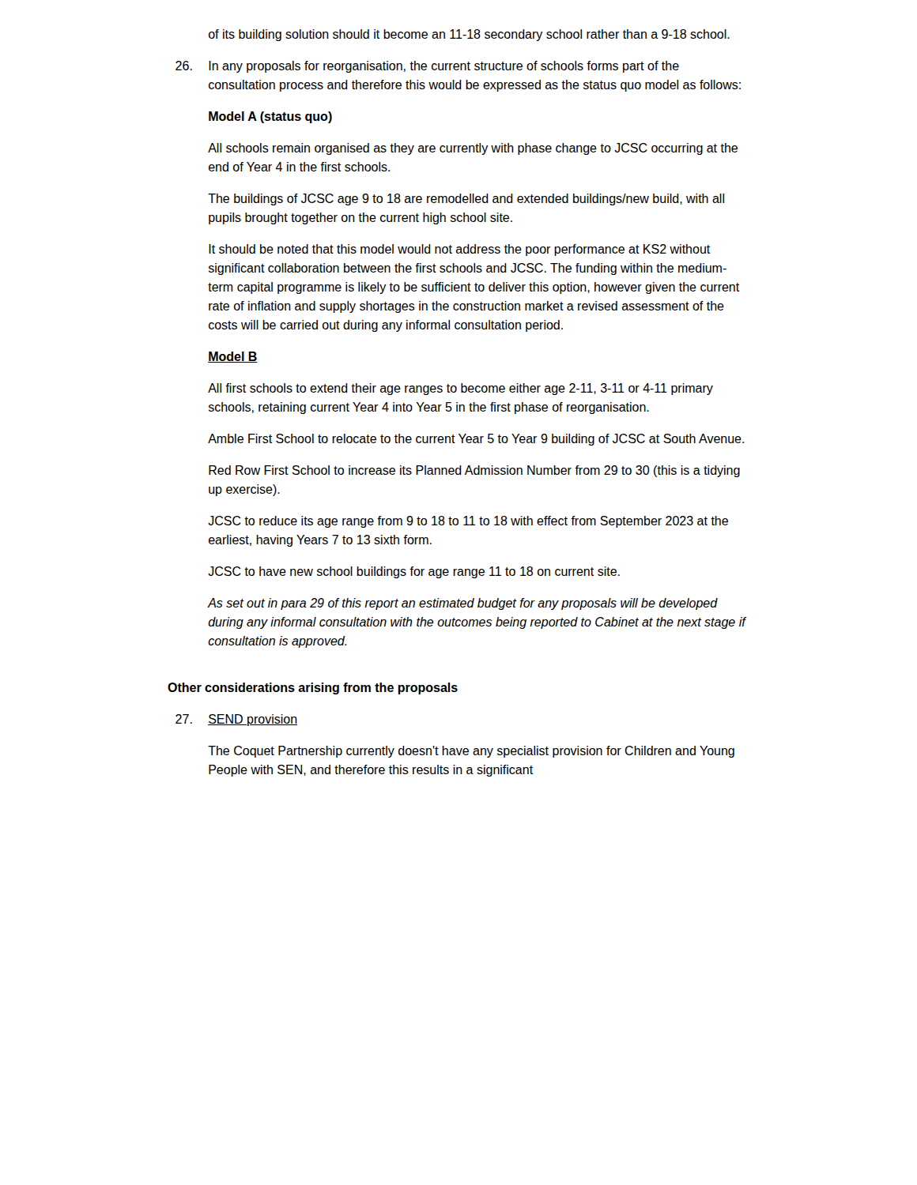of its building solution should it become an 11-18 secondary school rather than a 9-18 school.
26.
In any proposals for reorganisation, the current structure of schools forms part of the consultation process and therefore this would be expressed as the status quo model as follows:
Model A (status quo)
All schools remain organised as they are currently with phase change to JCSC occurring at the end of Year 4 in the first schools.
The buildings of JCSC age 9 to 18 are remodelled and extended buildings/new build, with all pupils brought together on the current high school site.
It should be noted that this model would not address the poor performance at KS2 without significant collaboration between the first schools and JCSC. The funding within the medium-term capital programme is likely to be sufficient to deliver this option, however given the current rate of inflation and supply shortages in the construction market a revised assessment of the costs will be carried out during any informal consultation period.
Model B
All first schools to extend their age ranges to become either age 2-11, 3-11 or 4-11 primary schools, retaining current Year 4 into Year 5 in the first phase of reorganisation.
Amble First School to relocate to the current Year 5 to Year 9 building of JCSC at South Avenue.
Red Row First School to increase its Planned Admission Number from 29 to 30 (this is a tidying up exercise).
JCSC to reduce its age range from 9 to 18 to 11 to 18 with effect from September 2023 at the earliest, having Years 7 to 13 sixth form.
JCSC to have new school buildings for age range 11 to 18 on current site.
As set out in para 29 of this report an estimated budget for any proposals will be developed during any informal consultation with the outcomes being reported to Cabinet at the next stage if consultation is approved.
Other considerations arising from the proposals
27.
SEND provision
The Coquet Partnership currently doesn't have any specialist provision for Children and Young People with SEN, and therefore this results in a significant